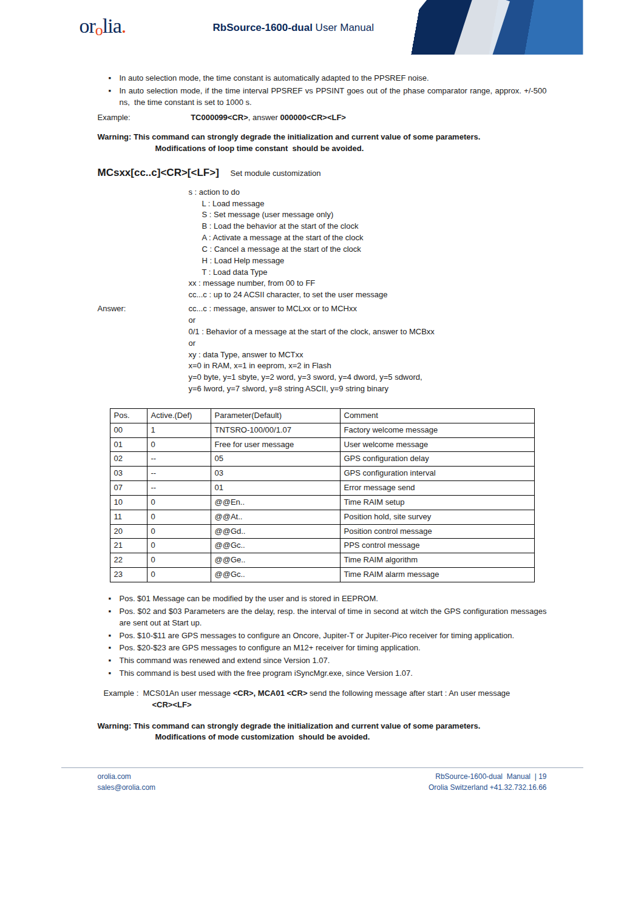orolia.
RbSource-1600-dual User Manual
In auto selection mode, the time constant is automatically adapted to the PPSREF noise.
In auto selection mode, if the time interval PPSREF vs PPSINT goes out of the phase comparator range, approx. +/-500 ns, the time constant is set to 1000 s.
Example: TC000099<CR>, answer 000000<CR><LF>
Warning: This command can strongly degrade the initialization and current value of some parameters. Modifications of loop time constant should be avoided.
MCsxx[cc..c]<CR>[<LF>] Set module customization
s : action to do
L : Load message
S : Set message (user message only)
B : Load the behavior at the start of the clock
A : Activate a message at the start of the clock
C : Cancel a message at the start of the clock
H : Load Help message
T : Load data Type
xx : message number, from 00 to FF
cc...c : up to 24 ACSII character, to set the user message
Answer:
cc...c : message, answer to MCLxx or to MCHxx
or
0/1 : Behavior of a message at the start of the clock, answer to MCBxx
or
xy : data Type, answer to MCTxx
x=0 in RAM, x=1 in eeprom, x=2 in Flash
y=0 byte, y=1 sbyte, y=2 word, y=3 sword, y=4 dword, y=5 sdword,
y=6 lword, y=7 slword, y=8 string ASCII, y=9 string binary
| Pos. | Active.(Def) | Parameter(Default) | Comment |
| --- | --- | --- | --- |
| 00 | 1 | TNTSRO-100/00/1.07 | Factory welcome message |
| 01 | 0 | Free for user message | User welcome message |
| 02 | -- | 05 | GPS configuration delay |
| 03 | -- | 03 | GPS configuration interval |
| 07 | -- | 01 | Error message send |
| 10 | 0 | @@En.. | Time RAIM setup |
| 11 | 0 | @@At.. | Position hold, site survey |
| 20 | 0 | @@Gd.. | Position control message |
| 21 | 0 | @@Gc.. | PPS control message |
| 22 | 0 | @@Ge.. | Time RAIM algorithm |
| 23 | 0 | @@Gc.. | Time RAIM alarm message |
Pos. $01 Message can be modified by the user and is stored in EEPROM.
Pos. $02 and $03 Parameters are the delay, resp. the interval of time in second at witch the GPS configuration messages are sent out at Start up.
Pos. $10-$11 are GPS messages to configure an Oncore, Jupiter-T or Jupiter-Pico receiver for timing application.
Pos. $20-$23 are GPS messages to configure an M12+ receiver for timing application.
This command was renewed and extend since Version 1.07.
This command is best used with the free program iSyncMgr.exe, since Version 1.07.
Example : MCS01An user message <CR>, MCA01 <CR> send the following message after start : An user message <CR><LF>
Warning: This command can strongly degrade the initialization and current value of some parameters. Modifications of mode customization should be avoided.
orolia.com sales@orolia.com
RbSource-1600-dual Manual | 19
Orolia Switzerland +41.32.732.16.66